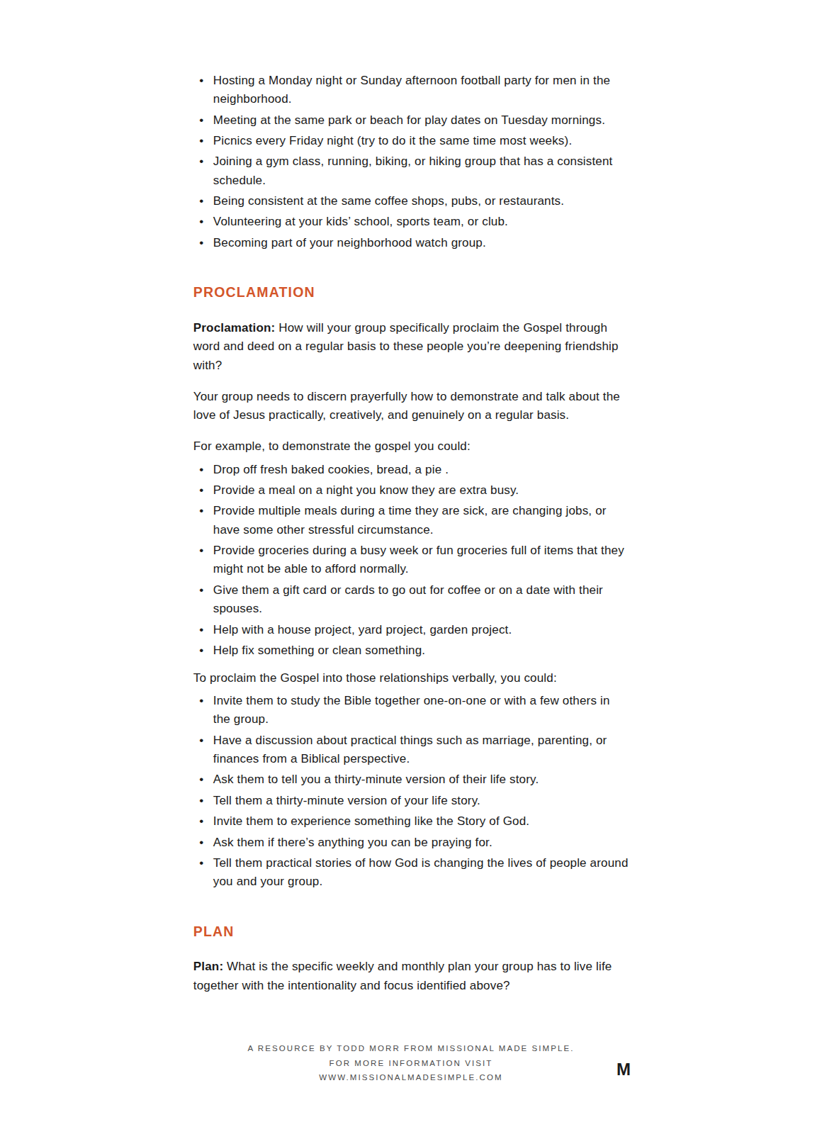Hosting a Monday night or Sunday afternoon football party for men in the neighborhood.
Meeting at the same park or beach for play dates on Tuesday mornings.
Picnics every Friday night (try to do it the same time most weeks).
Joining a gym class, running, biking, or hiking group that has a consistent schedule.
Being consistent at the same coffee shops, pubs, or restaurants.
Volunteering at your kids’ school, sports team, or club.
Becoming part of your neighborhood watch group.
PROCLAMATION
Proclamation: How will your group specifically proclaim the Gospel through word and deed on a regular basis to these people you’re deepening friendship with?
Your group needs to discern prayerfully how to demonstrate and talk about the love of Jesus practically, creatively, and genuinely on a regular basis.
For example, to demonstrate the gospel you could:
Drop off fresh baked cookies, bread, a pie .
Provide a meal on a night you know they are extra busy.
Provide multiple meals during a time they are sick, are changing jobs, or have some other stressful circumstance.
Provide groceries during a busy week or fun groceries full of items that they might not be able to afford normally.
Give them a gift card or cards to go out for coffee or on a date with their spouses.
Help with a house project, yard project, garden project.
Help fix something or clean something.
To proclaim the Gospel into those relationships verbally, you could:
Invite them to study the Bible together one-on-one or with a few others in the group.
Have a discussion about practical things such as marriage, parenting, or finances from a Biblical perspective.
Ask them to tell you a thirty-minute version of their life story.
Tell them a thirty-minute version of your life story.
Invite them to experience something like the Story of God.
Ask them if there’s anything you can be praying for.
Tell them practical stories of how God is changing the lives of people around you and your group.
PLAN
Plan: What is the specific weekly and monthly plan your group has to live life together with the intentionality and focus identified above?
A resource by Todd Morr from Missional Made Simple.
For more information visit www.missionalmadesimple.com
M